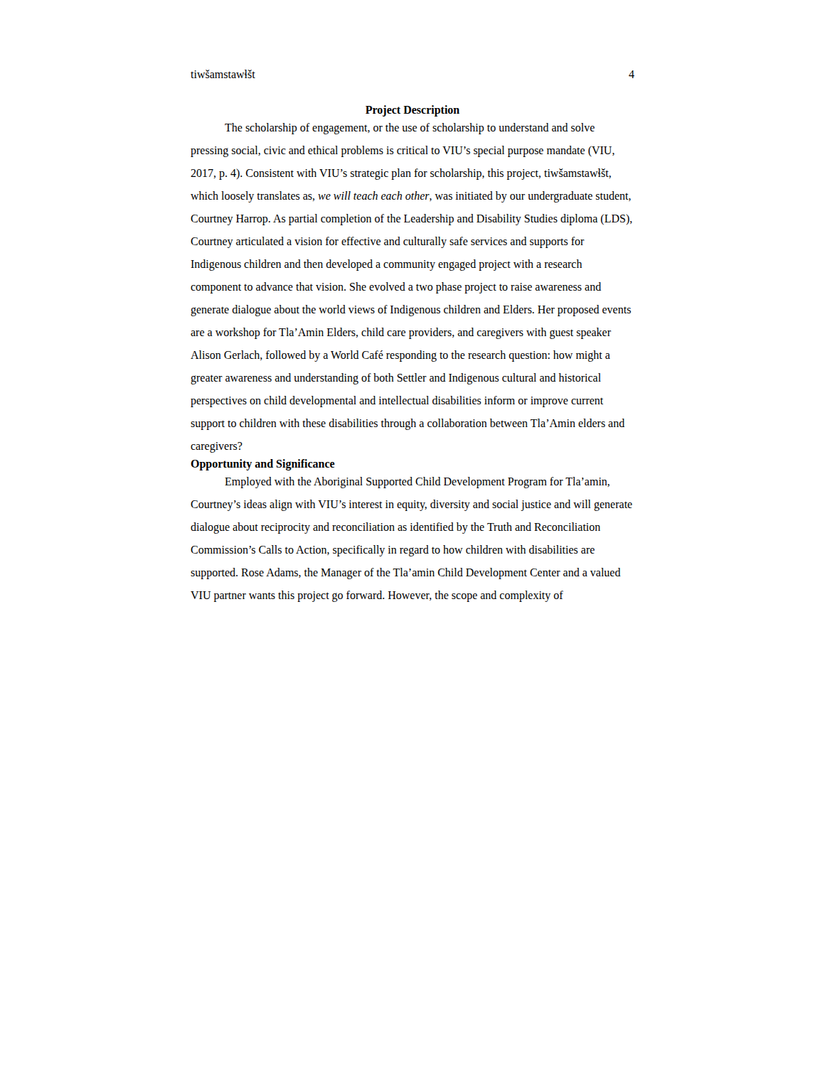tiwšamstawɬšt 4
Project Description
The scholarship of engagement, or the use of scholarship to understand and solve pressing social, civic and ethical problems is critical to VIU’s special purpose mandate (VIU, 2017, p. 4). Consistent with VIU’s strategic plan for scholarship, this project, tiwšamstawɬšt, which loosely translates as, we will teach each other, was initiated by our undergraduate student, Courtney Harrop. As partial completion of the Leadership and Disability Studies diploma (LDS), Courtney articulated a vision for effective and culturally safe services and supports for Indigenous children and then developed a community engaged project with a research component to advance that vision. She evolved a two phase project to raise awareness and generate dialogue about the world views of Indigenous children and Elders. Her proposed events are a workshop for Tla’Amin Elders, child care providers, and caregivers with guest speaker Alison Gerlach, followed by a World Café responding to the research question: how might a greater awareness and understanding of both Settler and Indigenous cultural and historical perspectives on child developmental and intellectual disabilities inform or improve current support to children with these disabilities through a collaboration between Tla’Amin elders and caregivers?
Opportunity and Significance
Employed with the Aboriginal Supported Child Development Program for Tla’amin, Courtney’s ideas align with VIU’s interest in equity, diversity and social justice and will generate dialogue about reciprocity and reconciliation as identified by the Truth and Reconciliation Commission’s Calls to Action, specifically in regard to how children with disabilities are supported. Rose Adams, the Manager of the Tla’amin Child Development Center and a valued VIU partner wants this project go forward. However, the scope and complexity of